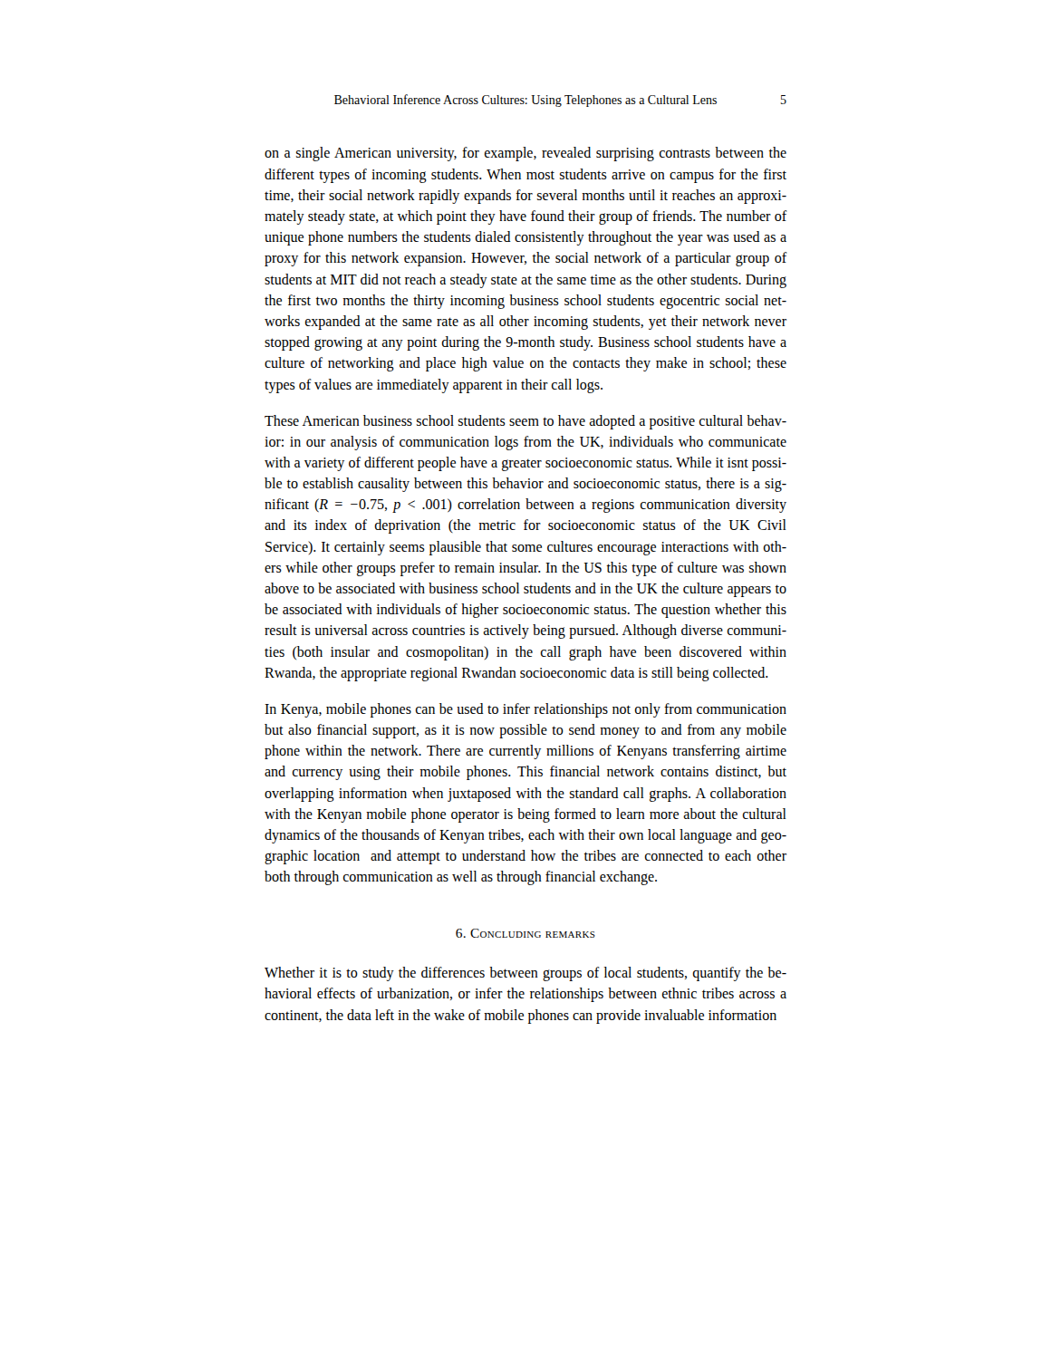Behavioral Inference Across Cultures: Using Telephones as a Cultural Lens 5
on a single American university, for example, revealed surprising contrasts between the different types of incoming students. When most students arrive on campus for the first time, their social network rapidly expands for several months until it reaches an approximately steady state, at which point they have found their group of friends. The number of unique phone numbers the students dialed consistently throughout the year was used as a proxy for this network expansion. However, the social network of a particular group of students at MIT did not reach a steady state at the same time as the other students. During the first two months the thirty incoming business school students egocentric social networks expanded at the same rate as all other incoming students, yet their network never stopped growing at any point during the 9-month study. Business school students have a culture of networking and place high value on the contacts they make in school; these types of values are immediately apparent in their call logs.
These American business school students seem to have adopted a positive cultural behavior: in our analysis of communication logs from the UK, individuals who communicate with a variety of different people have a greater socioeconomic status. While it isnt possible to establish causality between this behavior and socioeconomic status, there is a significant (R = −0.75, p < .001) correlation between a regions communication diversity and its index of deprivation (the metric for socioeconomic status of the UK Civil Service). It certainly seems plausible that some cultures encourage interactions with others while other groups prefer to remain insular. In the US this type of culture was shown above to be associated with business school students and in the UK the culture appears to be associated with individuals of higher socioeconomic status. The question whether this result is universal across countries is actively being pursued. Although diverse communities (both insular and cosmopolitan) in the call graph have been discovered within Rwanda, the appropriate regional Rwandan socioeconomic data is still being collected.
In Kenya, mobile phones can be used to infer relationships not only from communication but also financial support, as it is now possible to send money to and from any mobile phone within the network. There are currently millions of Kenyans transferring airtime and currency using their mobile phones. This financial network contains distinct, but overlapping information when juxtaposed with the standard call graphs. A collaboration with the Kenyan mobile phone operator is being formed to learn more about the cultural dynamics of the thousands of Kenyan tribes, each with their own local language and geographic location and attempt to understand how the tribes are connected to each other both through communication as well as through financial exchange.
6. Concluding remarks
Whether it is to study the differences between groups of local students, quantify the behavioral effects of urbanization, or infer the relationships between ethnic tribes across a continent, the data left in the wake of mobile phones can provide invaluable information